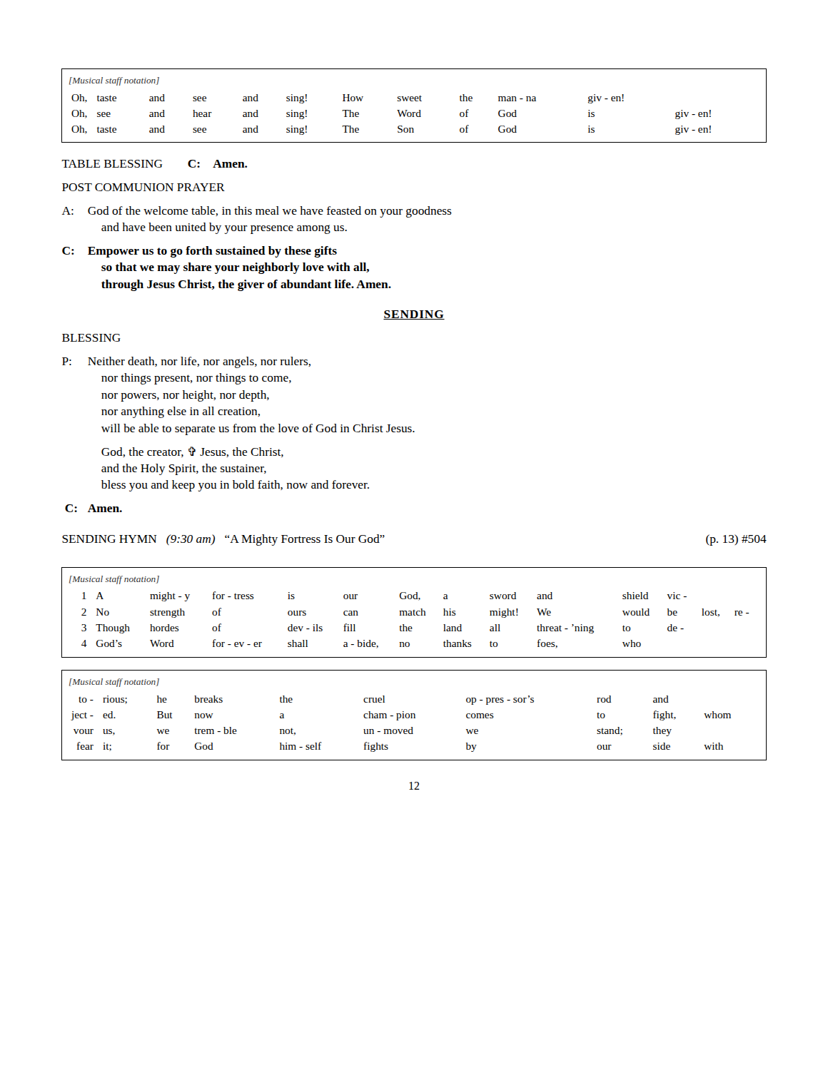[Musical staff notation]
| Oh, | taste | and | see | and | sing! | How | sweet | the | man - na | giv - en! |
| Oh, | see | and | hear | and | sing! | The | Word | of | God | is | giv - en! |
| Oh, | taste | and | see | and | sing! | The | Son | of | God | is | giv - en! |
TABLE BLESSING C: Amen.
POST COMMUNION PRAYER
A: God of the welcome table, in this meal we have feasted on your goodness
and have been united by your presence among us.
C: Empower us to go forth sustained by these gifts
so that we may share your neighborly love with all,
through Jesus Christ, the giver of abundant life. Amen.
SENDING
BLESSING
P: Neither death, nor life, nor angels, nor rulers,
nor things present, nor things to come,
nor powers, nor height, nor depth,
nor anything else in all creation,
will be able to separate us from the love of God in Christ Jesus.
God, the creator, ✞ Jesus, the Christ,
and the Holy Spirit, the sustainer,
bless you and keep you in bold faith, now and forever.
C: Amen.
(p. 13) #504 SENDING HYMN (9:30 am) “A Mighty Fortress Is Our God”
[Musical staff notation]
| 1 | A | might - y | for - tress | is | our | God, | a | sword | and | shield | vic - |
| 2 | No | strength | of | ours | can | match | his | might! | We | would | be | lost, | re - |
| 3 | Though | hordes | of | dev - ils | fill | the | land | all | threat - ’ning | to | de - |
| 4 | God’s | Word | for - ev - er | shall | a - bide, | no | thanks | to | foes, | who |
[Musical staff notation]
| to - | rious; | he | breaks | the | cruel | op - pres - sor’s | rod | and |
| ject - | ed. | But | now | a | cham - pion | comes | to | fight, | whom |
| vour | us, | we | trem - ble | not, | un - moved | we | stand; | they |
| fear | it; | for | God | him - self | fights | by | our | side | with |
12